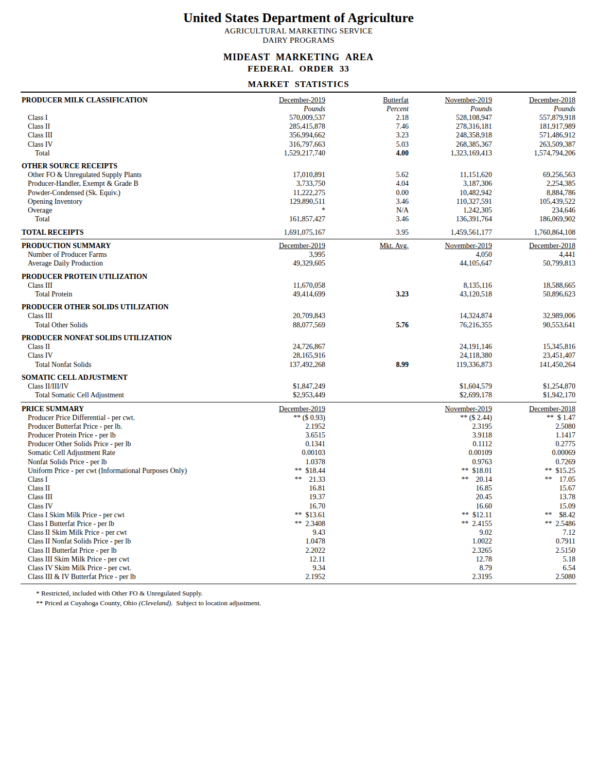United States Department of Agriculture
AGRICULTURAL MARKETING SERVICE
DAIRY PROGRAMS
MIDEAST MARKETING AREA
FEDERAL ORDER 33
MARKET STATISTICS
| PRODUCER MILK CLASSIFICATION | December-2019 | Butterfat | November-2019 | December-2018 |
| | Pounds | Percent | Pounds | Pounds |
| Class I | 570,009,537 | 2.18 | 528,108,947 | 557,879,918 |
| Class II | 285,415,878 | 7.46 | 278,316,181 | 181,917,989 |
| Class III | 356,994,662 | 3.23 | 248,358,918 | 571,486,912 |
| Class IV | 316,797,663 | 5.03 | 268,385,367 | 263,509,387 |
| Total | 1,529,217,740 | 4.00 | 1,323,169,413 | 1,574,794,206 |
| OTHER SOURCE RECEIPTS | |
| Other FO & Unregulated Supply Plants | 17,010,891 | 5.62 | 11,151,620 | 69,256,563 |
| Producer-Handler, Exempt & Grade B | 3,733,750 | 4.04 | 3,187,306 | 2,254,385 |
| Powder-Condensed (Sk. Equiv.) | 11,222,275 | 0.00 | 10,482,942 | 8,884,786 |
| Opening Inventory | 129,890,511 | 3.46 | 110,327,591 | 105,439,522 |
| Overage | * | N/A | 1,242,305 | 234,646 |
| Total | 161,857,427 | 3.46 | 136,391,764 | 186,069,902 |
| TOTAL RECEIPTS | 1,691,075,167 | 3.95 | 1,459,561,177 | 1,760,864,108 |
| PRODUCTION SUMMARY | December-2019 | Mkt. Avg. | November-2019 | December-2018 |
| Number of Producer Farms | 3,995 | | 4,050 | 4,441 |
| Average Daily Production | 49,329,605 | | 44,105,647 | 50,799,813 |
| PRODUCER PROTEIN UTILIZATION | |
| Class III | 11,670,058 | | 8,135,116 | 18,588,665 |
| Total Protein | 49,414,699 | 3.23 | 43,120,518 | 50,896,623 |
| PRODUCER OTHER SOLIDS UTILIZATION | |
| Class III | 20,709,843 | | 14,324,874 | 32,989,006 |
| Total Other Solids | 88,077,569 | 5.76 | 76,216,355 | 90,553,641 |
| PRODUCER NONFAT SOLIDS UTILIZATION | |
| Class II | 24,726,867 | | 24,191,146 | 15,345,816 |
| Class IV | 28,165,916 | | 24,118,380 | 23,451,407 |
| Total Nonfat Solids | 137,492,268 | 8.99 | 119,336,873 | 141,450,264 |
| SOMATIC CELL ADJUSTMENT | |
| Class II/III/IV | $1,847,249 | | $1,604,579 | $1,254,870 |
| Total Somatic Cell Adjustment | $2,953,449 | | $2,699,178 | $1,942,170 |
| PRICE SUMMARY | December-2019 | | November-2019 | December-2018 |
| Producer Price Differential - per cwt. | ** ($ 0.93) | | ** ($ 2.44) | ** $ 1.47 |
| Producer Butterfat Price - per lb. | 2.1952 | | 2.3195 | 2.5080 |
| Producer Protein Price - per lb | 3.6515 | | 3.9118 | 1.1417 |
| Producer Other Solids Price - per lb | 0.1341 | | 0.1112 | 0.2775 |
| Somatic Cell Adjustment Rate | 0.00103 | | 0.00109 | 0.00069 |
| Nonfat Solids Price - per lb | 1.0378 | | 0.9763 | 0.7269 |
| Uniform Price - per cwt (Informational Purposes Only) | ** $18.44 | | ** $18.01 | ** $15.25 |
| Class I | ** 21.33 | | ** 20.14 | ** 17.05 |
| Class II | 16.81 | | 16.85 | 15.67 |
| Class III | 19.37 | | 20.45 | 13.78 |
| Class IV | 16.70 | | 16.60 | 15.09 |
| Class I Skim Milk Price - per cwt | ** $13.61 | | ** $12.11 | ** $8.42 |
| Class I Butterfat Price - per lb | ** 2.3408 | | ** 2.4155 | ** 2.5486 |
| Class II Skim Milk Price - per cwt | 9.43 | | 9.02 | 7.12 |
| Class II Nonfat Solids Price - per lb | 1.0478 | | 1.0022 | 0.7911 |
| Class II Butterfat Price - per lb | 2.2022 | | 2.3265 | 2.5150 |
| Class III Skim Milk Price - per cwt | 12.11 | | 12.78 | 5.18 |
| Class IV Skim Milk Price - per cwt. | 9.34 | | 8.79 | 6.54 |
| Class III & IV Butterfat Price - per lb | 2.1952 | | 2.3195 | 2.5080 |
* Restricted, included with Other FO & Unregulated Supply.
** Priced at Cuyahoga County, Ohio (Cleveland). Subject to location adjustment.